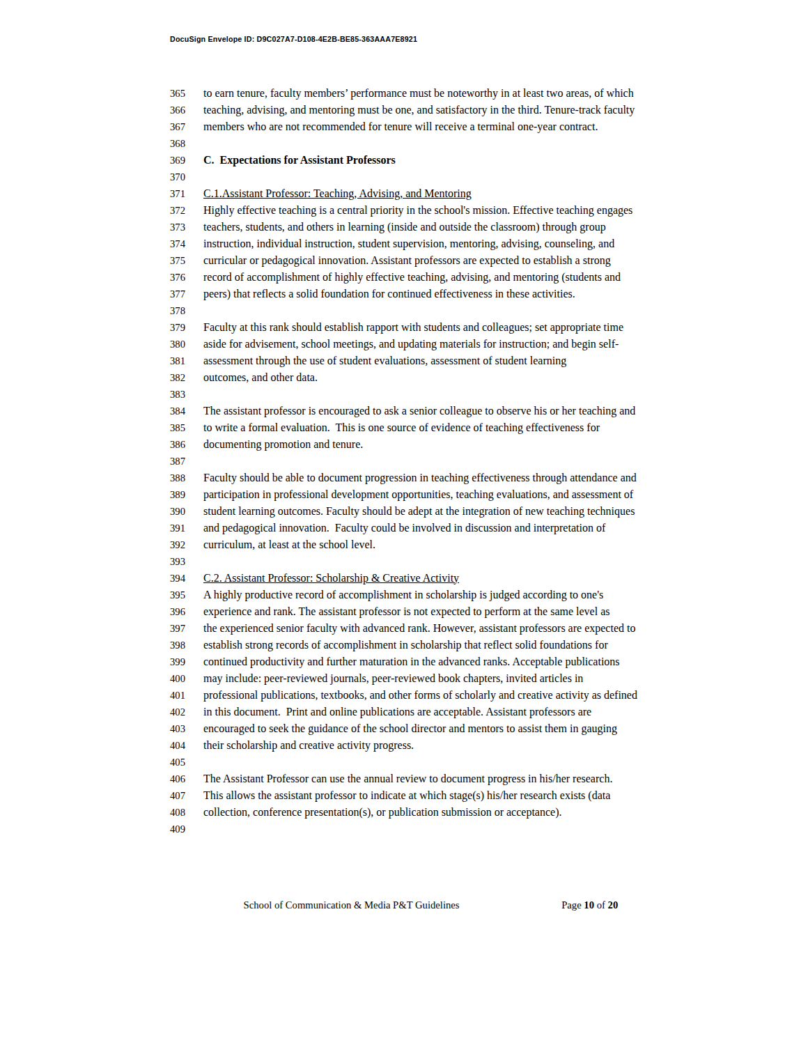DocuSign Envelope ID: D9C027A7-D108-4E2B-BE85-363AAA7E8921
365 to earn tenure, faculty members’ performance must be noteworthy in at least two areas, of which
366 teaching, advising, and mentoring must be one, and satisfactory in the third. Tenure-track faculty
367 members who are not recommended for tenure will receive a terminal one-year contract.
368
369
C. Expectations for Assistant Professors
370
371 C.1.Assistant Professor: Teaching, Advising, and Mentoring
372 Highly effective teaching is a central priority in the school's mission. Effective teaching engages
373 teachers, students, and others in learning (inside and outside the classroom) through group
374 instruction, individual instruction, student supervision, mentoring, advising, counseling, and
375 curricular or pedagogical innovation. Assistant professors are expected to establish a strong
376 record of accomplishment of highly effective teaching, advising, and mentoring (students and
377 peers) that reflects a solid foundation for continued effectiveness in these activities.
378
379 Faculty at this rank should establish rapport with students and colleagues; set appropriate time
380 aside for advisement, school meetings, and updating materials for instruction; and begin self-
381 assessment through the use of student evaluations, assessment of student learning
382 outcomes, and other data.
383
384 The assistant professor is encouraged to ask a senior colleague to observe his or her teaching and
385 to write a formal evaluation. This is one source of evidence of teaching effectiveness for
386 documenting promotion and tenure.
387
388 Faculty should be able to document progression in teaching effectiveness through attendance and
389 participation in professional development opportunities, teaching evaluations, and assessment of
390 student learning outcomes. Faculty should be adept at the integration of new teaching techniques
391 and pedagogical innovation. Faculty could be involved in discussion and interpretation of
392 curriculum, at least at the school level.
393
394 C.2. Assistant Professor: Scholarship & Creative Activity
395 A highly productive record of accomplishment in scholarship is judged according to one's
396 experience and rank. The assistant professor is not expected to perform at the same level as
397 the experienced senior faculty with advanced rank. However, assistant professors are expected to
398 establish strong records of accomplishment in scholarship that reflect solid foundations for
399 continued productivity and further maturation in the advanced ranks. Acceptable publications
400 may include: peer-reviewed journals, peer-reviewed book chapters, invited articles in
401 professional publications, textbooks, and other forms of scholarly and creative activity as defined
402 in this document. Print and online publications are acceptable. Assistant professors are
403 encouraged to seek the guidance of the school director and mentors to assist them in gauging
404 their scholarship and creative activity progress.
405
406 The Assistant Professor can use the annual review to document progress in his/her research.
407 This allows the assistant professor to indicate at which stage(s) his/her research exists (data
408 collection, conference presentation(s), or publication submission or acceptance).
409
School of Communication & Media P&T Guidelines
Page 10 of 20